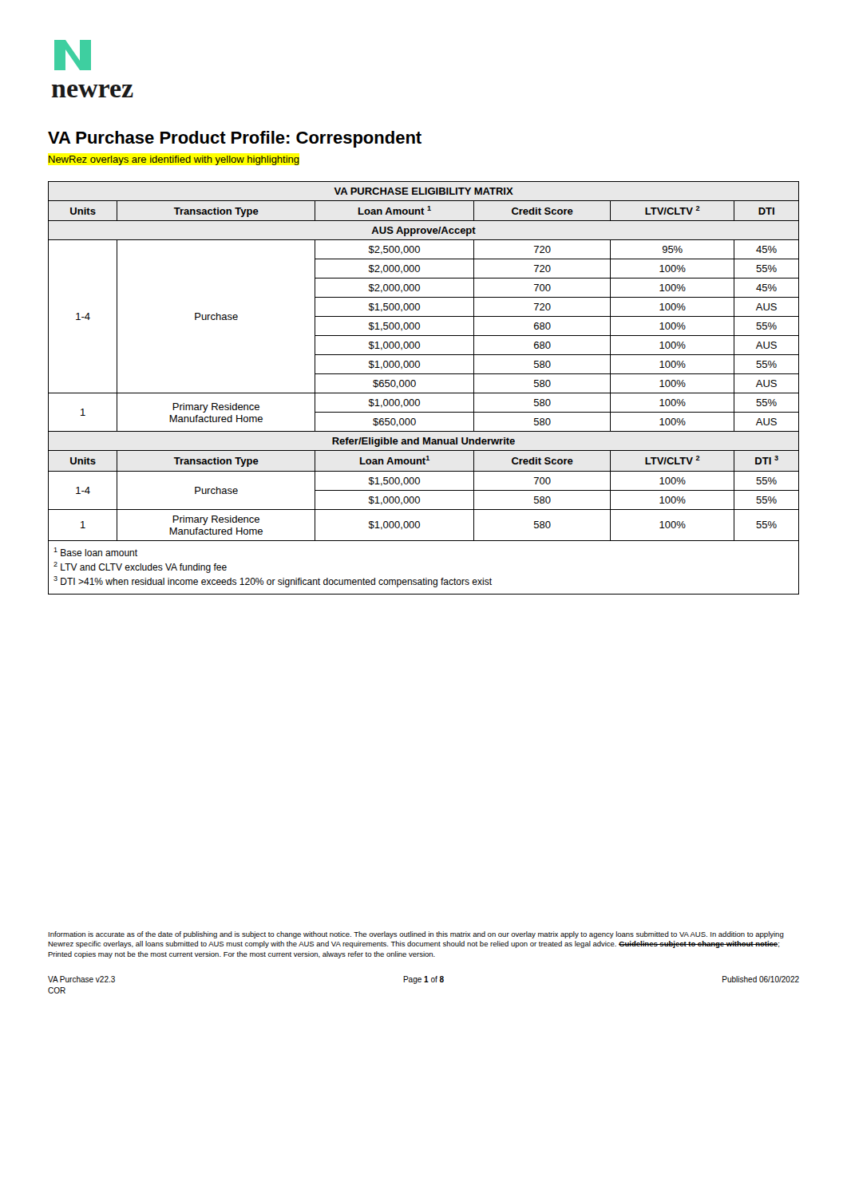newrez
VA Purchase Product Profile: Correspondent
NewRez overlays are identified with yellow highlighting
| VA PURCHASE ELIGIBILITY MATRIX |
| Units | Transaction Type | Loan Amount 1 | Credit Score | LTV/CLTV 2 | DTI |
| AUS Approve/Accept |
| 1-4 | Purchase | $2,500,000 | 720 | 95% | 45% |
| $2,000,000 | 720 | 100% | 55% |
| $2,000,000 | 700 | 100% | 45% |
| $1,500,000 | 720 | 100% | AUS |
| $1,500,000 | 680 | 100% | 55% |
| $1,000,000 | 680 | 100% | AUS |
| $1,000,000 | 580 | 100% | 55% |
| $650,000 | 580 | 100% | AUS |
| 1 | Primary Residence Manufactured Home | $1,000,000 | 580 | 100% | 55% |
| $650,000 | 580 | 100% | AUS |
| Refer/Eligible and Manual Underwrite |
| Units | Transaction Type | Loan Amount 1 | Credit Score | LTV/CLTV 2 | DTI 3 |
| 1-4 | Purchase | $1,500,000 | 700 | 100% | 55% |
| $1,000,000 | 580 | 100% | 55% |
| 1 | Primary Residence Manufactured Home | $1,000,000 | 580 | 100% | 55% |
| 1 Base loan amount 2 LTV and CLTV excludes VA funding fee 3 DTI >41% when residual income exceeds 120% or significant documented compensating factors exist |
Information is accurate as of the date of publishing and is subject to change without notice. The overlays outlined in this matrix and on our overlay matrix apply to agency loans submitted to VA AUS. In addition to applying Newrez specific overlays, all loans submitted to AUS must comply with the AUS and VA requirements. This document should not be relied upon or treated as legal advice. Guidelines subject to change without notice; Printed copies may not be the most current version. For the most current version, always refer to the online version.
VA Purchase v22.3
COR
Page 1 of 8
Published 06/10/2022